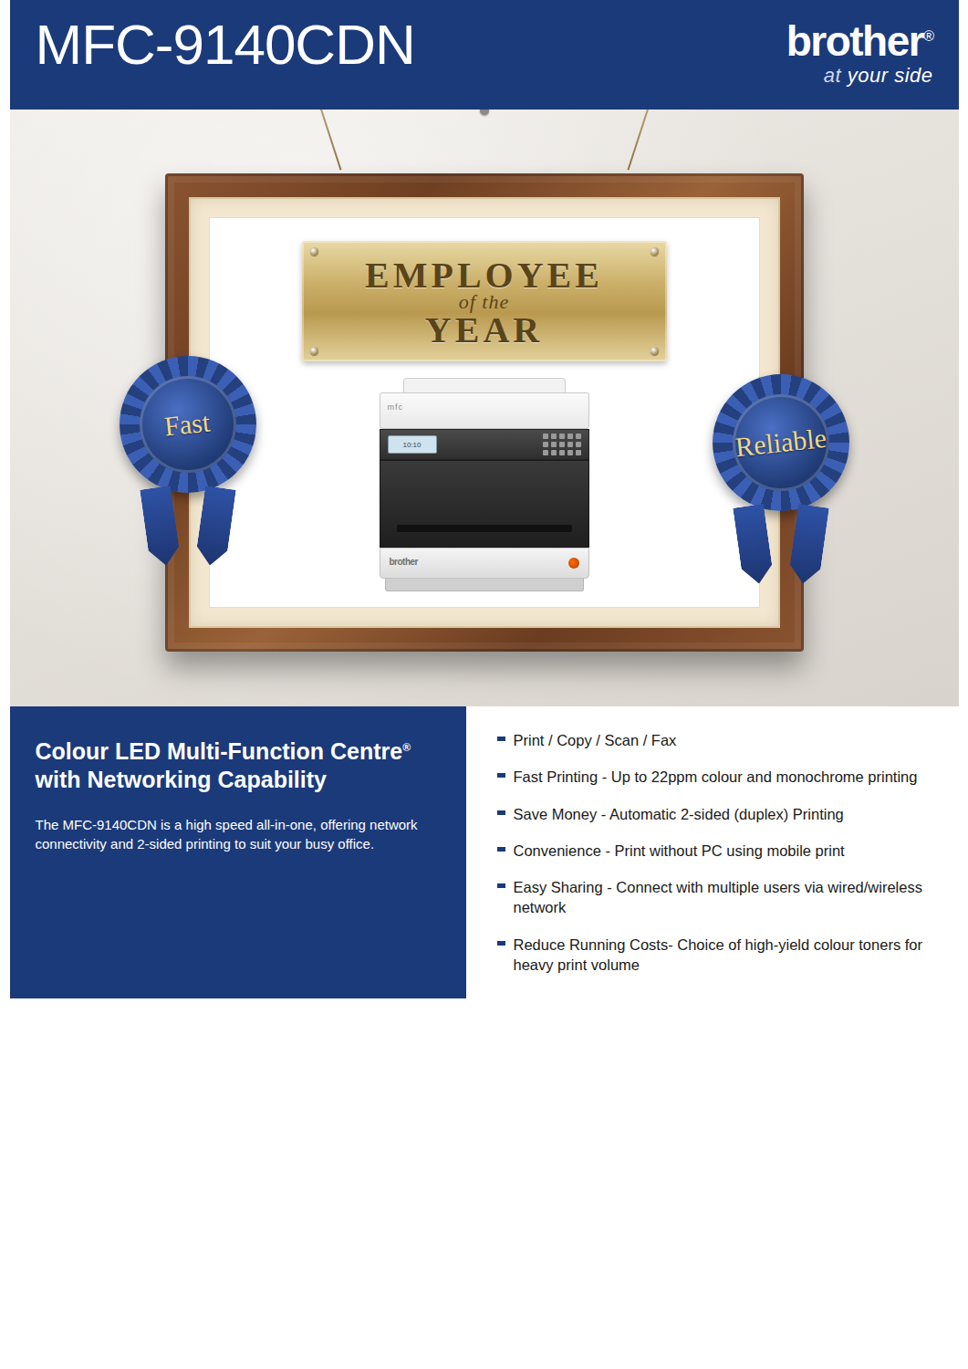MFC-9140CDN
brother®
at your side
EMPLOYEE
of the
YEAR
mfc
10:10
brother
Fast
Reliable
Colour LED Multi-Function Centre® with Networking Capability
The MFC-9140CDN is a high speed all-in-one, offering network connectivity and 2-sided printing to suit your busy office.
Print / Copy / Scan / Fax
Fast Printing - Up to 22ppm colour and monochrome printing
Save Money - Automatic 2-sided (duplex) Printing
Convenience - Print without PC using mobile print
Easy Sharing - Connect with multiple users via wired/wireless network
Reduce Running Costs- Choice of high-yield colour toners for heavy print volume